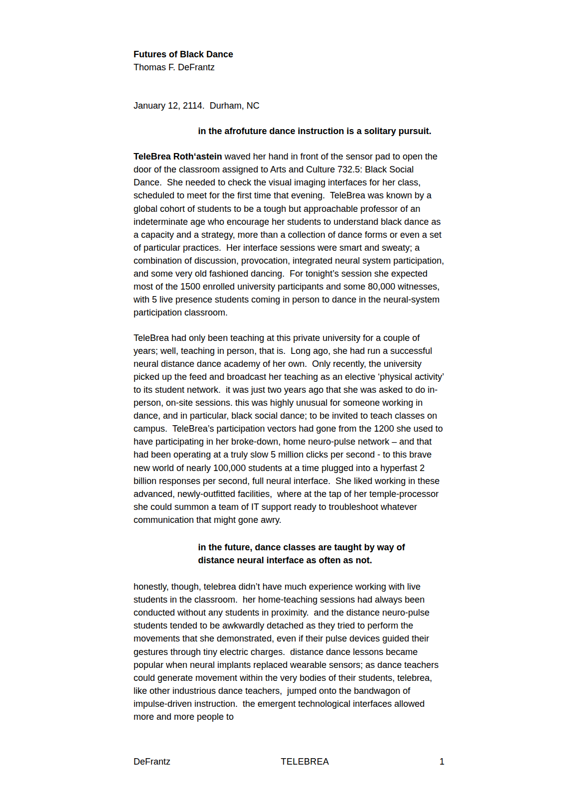Futures of Black Dance
Thomas F. DeFrantz
January 12, 2114. Durham, NC
in the afrofuture dance instruction is a solitary pursuit.
TeleBrea Roth‘astein waved her hand in front of the sensor pad to open the door of the classroom assigned to Arts and Culture 732.5: Black Social Dance. She needed to check the visual imaging interfaces for her class, scheduled to meet for the first time that evening. TeleBrea was known by a global cohort of students to be a tough but approachable professor of an indeterminate age who encourage her students to understand black dance as a capacity and a strategy, more than a collection of dance forms or even a set of particular practices. Her interface sessions were smart and sweaty; a combination of discussion, provocation, integrated neural system participation, and some very old fashioned dancing. For tonight’s session she expected most of the 1500 enrolled university participants and some 80,000 witnesses, with 5 live presence students coming in person to dance in the neural-system participation classroom.
TeleBrea had only been teaching at this private university for a couple of years; well, teaching in person, that is. Long ago, she had run a successful neural distance dance academy of her own. Only recently, the university picked up the feed and broadcast her teaching as an elective ‘physical activity’ to its student network. it was just two years ago that she was asked to do in-person, on-site sessions. this was highly unusual for someone working in dance, and in particular, black social dance; to be invited to teach classes on campus. TeleBrea’s participation vectors had gone from the 1200 she used to have participating in her broke-down, home neuro-pulse network – and that had been operating at a truly slow 5 million clicks per second - to this brave new world of nearly 100,000 students at a time plugged into a hyperfast 2 billion responses per second, full neural interface. She liked working in these advanced, newly-outfitted facilities, where at the tap of her temple-processor she could summon a team of IT support ready to troubleshoot whatever communication that might gone awry.
in the future, dance classes are taught by way of
distance neural interface as often as not.
honestly, though, telebrea didn’t have much experience working with live students in the classroom. her home-teaching sessions had always been conducted without any students in proximity. and the distance neuro-pulse students tended to be awkwardly detached as they tried to perform the movements that she demonstrated, even if their pulse devices guided their gestures through tiny electric charges. distance dance lessons became popular when neural implants replaced wearable sensors; as dance teachers could generate movement within the very bodies of their students, telebrea, like other industrious dance teachers, jumped onto the bandwagon of impulse-driven instruction. the emergent technological interfaces allowed more and more people to
DeFrantz
TELEBREA
1